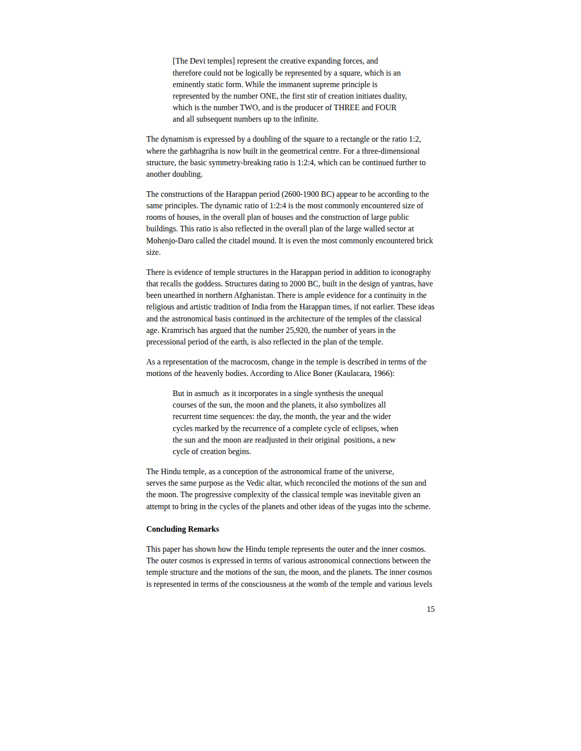[The Devi temples] represent the creative expanding forces, and therefore could not be logically be represented by a square, which is an eminently static form. While the immanent supreme principle is represented by the number ONE, the first stir of creation initiates duality, which is the number TWO, and is the producer of THREE and FOUR and all subsequent numbers up to the infinite.
The dynamism is expressed by a doubling of the square to a rectangle or the ratio 1:2, where the garbhagriha is now built in the geometrical centre. For a three-dimensional structure, the basic symmetry-breaking ratio is 1:2:4, which can be continued further to another doubling.
The constructions of the Harappan period (2600-1900 BC) appear to be according to the same principles. The dynamic ratio of 1:2:4 is the most commonly encountered size of rooms of houses, in the overall plan of houses and the construction of large public buildings. This ratio is also reflected in the overall plan of the large walled sector at Mohenjo-Daro called the citadel mound. It is even the most commonly encountered brick size.
There is evidence of temple structures in the Harappan period in addition to iconography that recalls the goddess. Structures dating to 2000 BC, built in the design of yantras, have been unearthed in northern Afghanistan. There is ample evidence for a continuity in the religious and artistic tradition of India from the Harappan times, if not earlier. These ideas and the astronomical basis continued in the architecture of the temples of the classical age. Kramrisch has argued that the number 25,920, the number of years in the precessional period of the earth, is also reflected in the plan of the temple.
As a representation of the macrocosm, change in the temple is described in terms of the motions of the heavenly bodies. According to Alice Boner (Kaulacara, 1966):
But in asmuch as it incorporates in a single synthesis the unequal courses of the sun, the moon and the planets, it also symbolizes all recurrent time sequences: the day, the month, the year and the wider cycles marked by the recurrence of a complete cycle of eclipses, when the sun and the moon are readjusted in their original positions, a new cycle of creation begins.
The Hindu temple, as a conception of the astronomical frame of the universe,
serves the same purpose as the Vedic altar, which reconciled the motions of the sun and the moon. The progressive complexity of the classical temple was inevitable given an attempt to bring in the cycles of the planets and other ideas of the yugas into the scheme.
Concluding Remarks
This paper has shown how the Hindu temple represents the outer and the inner cosmos. The outer cosmos is expressed in terms of various astronomical connections between the temple structure and the motions of the sun, the moon, and the planets. The inner cosmos is represented in terms of the consciousness at the womb of the temple and various levels
15